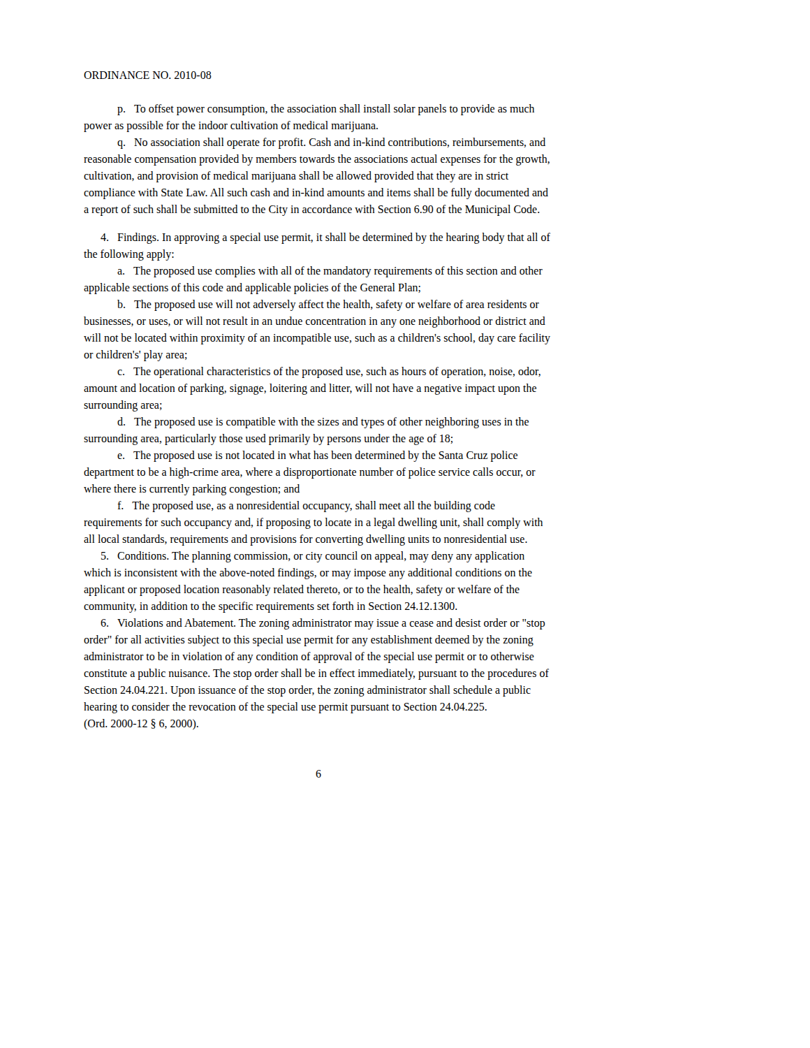ORDINANCE NO. 2010-08
p. To offset power consumption, the association shall install solar panels to provide as much power as possible for the indoor cultivation of medical marijuana.
q. No association shall operate for profit. Cash and in-kind contributions, reimbursements, and reasonable compensation provided by members towards the associations actual expenses for the growth, cultivation, and provision of medical marijuana shall be allowed provided that they are in strict compliance with State Law. All such cash and in-kind amounts and items shall be fully documented and a report of such shall be submitted to the City in accordance with Section 6.90 of the Municipal Code.
4. Findings. In approving a special use permit, it shall be determined by the hearing body that all of the following apply:
a. The proposed use complies with all of the mandatory requirements of this section and other applicable sections of this code and applicable policies of the General Plan;
b. The proposed use will not adversely affect the health, safety or welfare of area residents or businesses, or uses, or will not result in an undue concentration in any one neighborhood or district and will not be located within proximity of an incompatible use, such as a children's school, day care facility or children's' play area;
c. The operational characteristics of the proposed use, such as hours of operation, noise, odor, amount and location of parking, signage, loitering and litter, will not have a negative impact upon the surrounding area;
d. The proposed use is compatible with the sizes and types of other neighboring uses in the surrounding area, particularly those used primarily by persons under the age of 18;
e. The proposed use is not located in what has been determined by the Santa Cruz police department to be a high-crime area, where a disproportionate number of police service calls occur, or where there is currently parking congestion; and
f. The proposed use, as a nonresidential occupancy, shall meet all the building code requirements for such occupancy and, if proposing to locate in a legal dwelling unit, shall comply with all local standards, requirements and provisions for converting dwelling units to nonresidential use.
5. Conditions. The planning commission, or city council on appeal, may deny any application which is inconsistent with the above-noted findings, or may impose any additional conditions on the applicant or proposed location reasonably related thereto, or to the health, safety or welfare of the community, in addition to the specific requirements set forth in Section 24.12.1300.
6. Violations and Abatement. The zoning administrator may issue a cease and desist order or "stop order" for all activities subject to this special use permit for any establishment deemed by the zoning administrator to be in violation of any condition of approval of the special use permit or to otherwise constitute a public nuisance. The stop order shall be in effect immediately, pursuant to the procedures of Section 24.04.221. Upon issuance of the stop order, the zoning administrator shall schedule a public hearing to consider the revocation of the special use permit pursuant to Section 24.04.225.
(Ord. 2000-12 § 6, 2000).
6